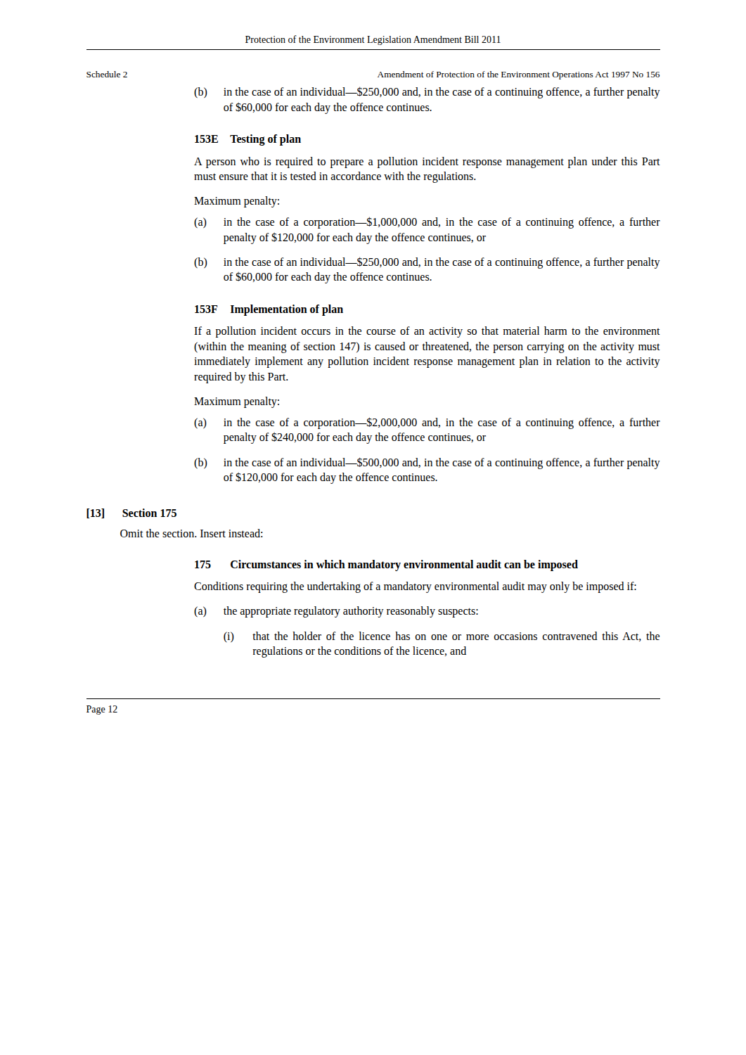Protection of the Environment Legislation Amendment Bill 2011
Schedule 2 Amendment of Protection of the Environment Operations Act 1997 No 156
(b) in the case of an individual—$250,000 and, in the case of a continuing offence, a further penalty of $60,000 for each day the offence continues.
153E Testing of plan
A person who is required to prepare a pollution incident response management plan under this Part must ensure that it is tested in accordance with the regulations.
Maximum penalty:
(a) in the case of a corporation—$1,000,000 and, in the case of a continuing offence, a further penalty of $120,000 for each day the offence continues, or
(b) in the case of an individual—$250,000 and, in the case of a continuing offence, a further penalty of $60,000 for each day the offence continues.
153F Implementation of plan
If a pollution incident occurs in the course of an activity so that material harm to the environment (within the meaning of section 147) is caused or threatened, the person carrying on the activity must immediately implement any pollution incident response management plan in relation to the activity required by this Part.
Maximum penalty:
(a) in the case of a corporation—$2,000,000 and, in the case of a continuing offence, a further penalty of $240,000 for each day the offence continues, or
(b) in the case of an individual—$500,000 and, in the case of a continuing offence, a further penalty of $120,000 for each day the offence continues.
[13] Section 175
Omit the section. Insert instead:
175 Circumstances in which mandatory environmental audit can be imposed
Conditions requiring the undertaking of a mandatory environmental audit may only be imposed if:
(a) the appropriate regulatory authority reasonably suspects:
(i) that the holder of the licence has on one or more occasions contravened this Act, the regulations or the conditions of the licence, and
Page 12